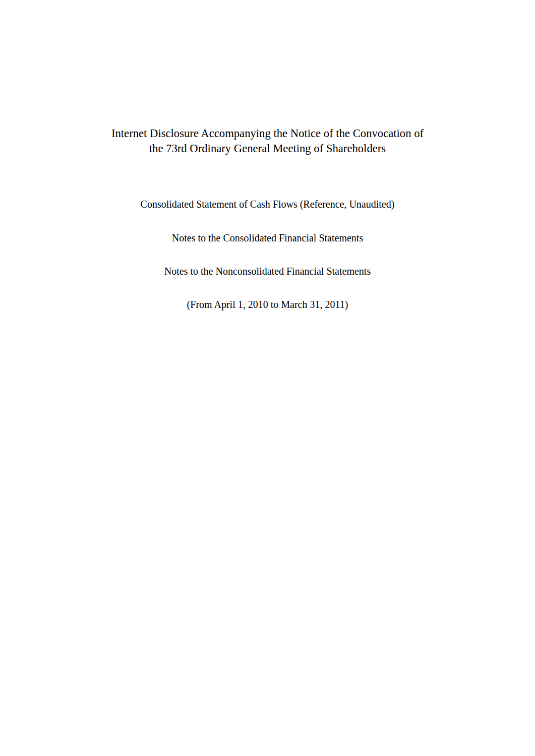Internet Disclosure Accompanying the Notice of the Convocation of the 73rd Ordinary General Meeting of Shareholders
Consolidated Statement of Cash Flows (Reference, Unaudited)
Notes to the Consolidated Financial Statements
Notes to the Nonconsolidated Financial Statements
(From April 1, 2010 to March 31, 2011)